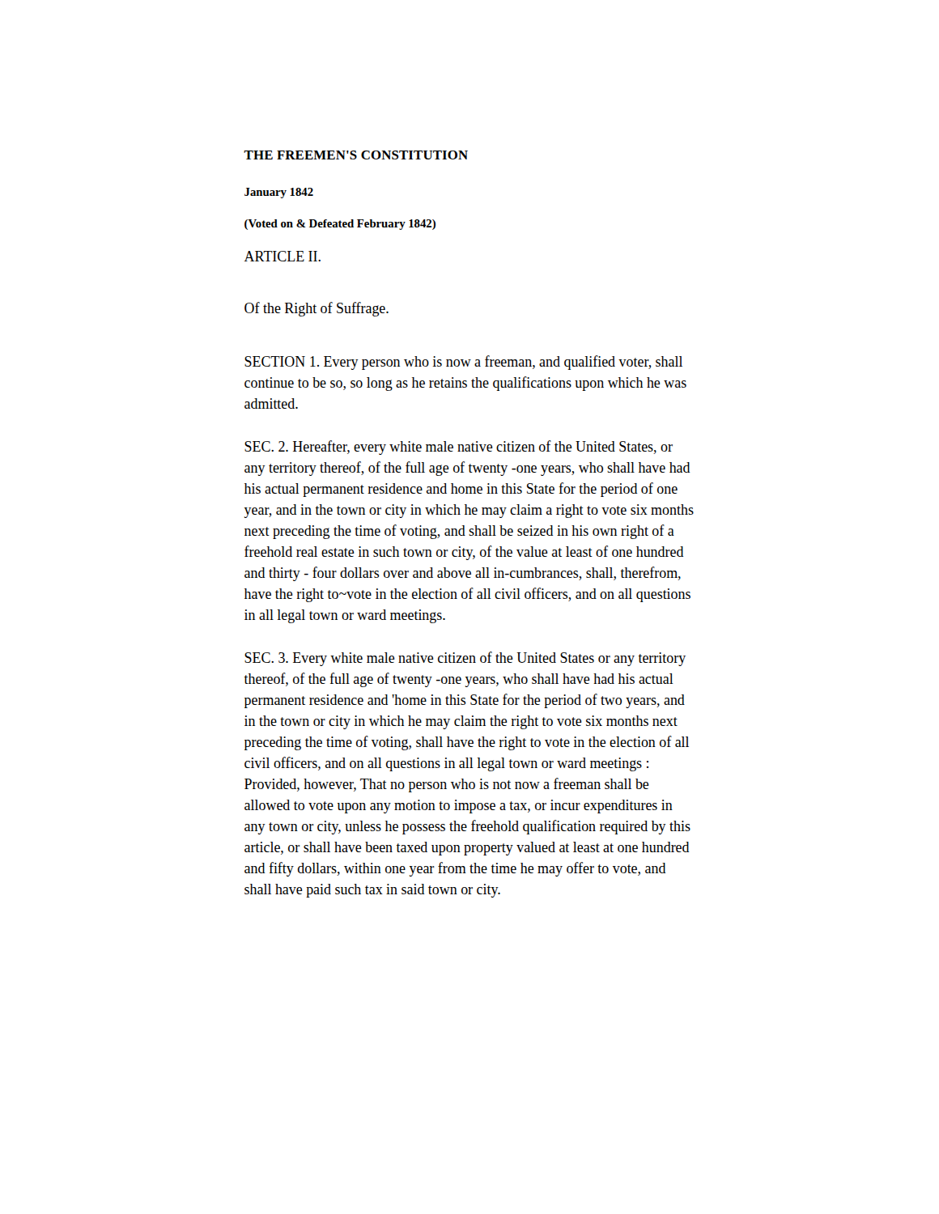THE FREEMEN'S CONSTITUTION
January 1842
(Voted on & Defeated February 1842)
ARTICLE II.
Of the Right of Suffrage.
SECTION 1. Every person who is now a freeman, and qualified voter, shall continue to be so, so long as he retains the qualifications upon which he was admitted.
SEC. 2. Hereafter, every white male native citizen of the United States, or any territory thereof, of the full age of twenty -one years, who shall have had his actual permanent residence and home in this State for the period of one year, and in the town or city in which he may claim a right to vote six months next preceding the time of voting, and shall be seized in his own right of a freehold real estate in such town or city, of the value at least of one hundred and thirty - four dollars over and above all in-cumbrances, shall, therefrom, have the right to~vote in the election of all civil officers, and on all questions in all legal town or ward meetings.
SEC. 3. Every white male native citizen of the United States or any territory thereof, of the full age of twenty -one years, who shall have had his actual permanent residence and 'home in this State for the period of two years, and in the town or city in which he may claim the right to vote six months next preceding the time of voting, shall have the right to vote in the election of all civil officers, and on all questions in all legal town or ward meetings : Provided, however, That no person who is not now a freeman shall be allowed to vote upon any motion to impose a tax, or incur expenditures in any town or city, unless he possess the freehold qualification required by this article, or shall have been taxed upon property valued at least at one hundred and fifty dollars, within one year from the time he may offer to vote, and shall have paid such tax in said town or city.